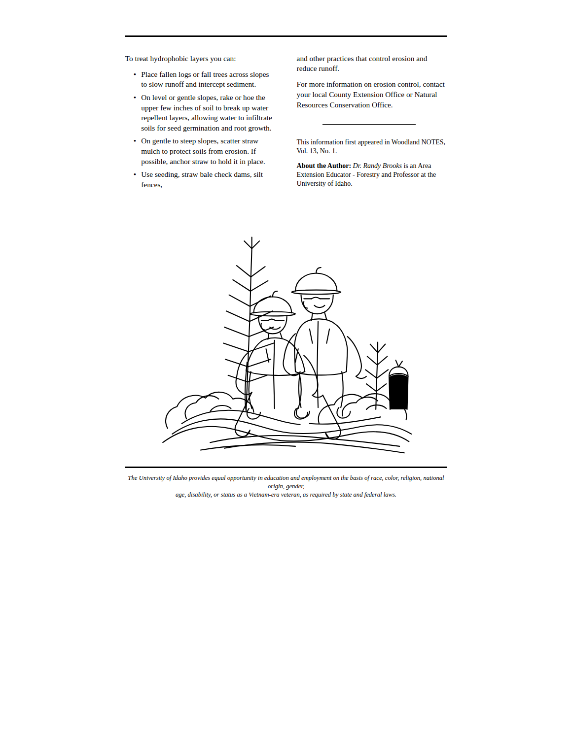To treat hydrophobic layers you can:
Place fallen logs or fall trees across slopes to slow runoff and intercept sediment.
On level or gentle slopes, rake or hoe the upper few inches of soil to break up water repellent layers, allowing water to infiltrate soils for seed germination and root growth.
On gentle to steep slopes, scatter straw mulch to protect soils from erosion. If possible, anchor straw to hold it in place.
Use seeding, straw bale check dams, silt fences,
and other practices that control erosion and reduce runoff.
For more information on erosion control, contact your local County Extension Office or Natural Resources Conservation Office.
This information first appeared in Woodland NOTES, Vol. 13, No. 1.
About the Author: Dr. Randy Brooks is an Area Extension Educator - Forestry and Professor at the University of Idaho.
The University of Idaho provides equal opportunity in education and employment on the basis of race, color, religion, national origin, gender,
age, disability, or status as a Vietnam-era veteran, as required by state and federal laws.